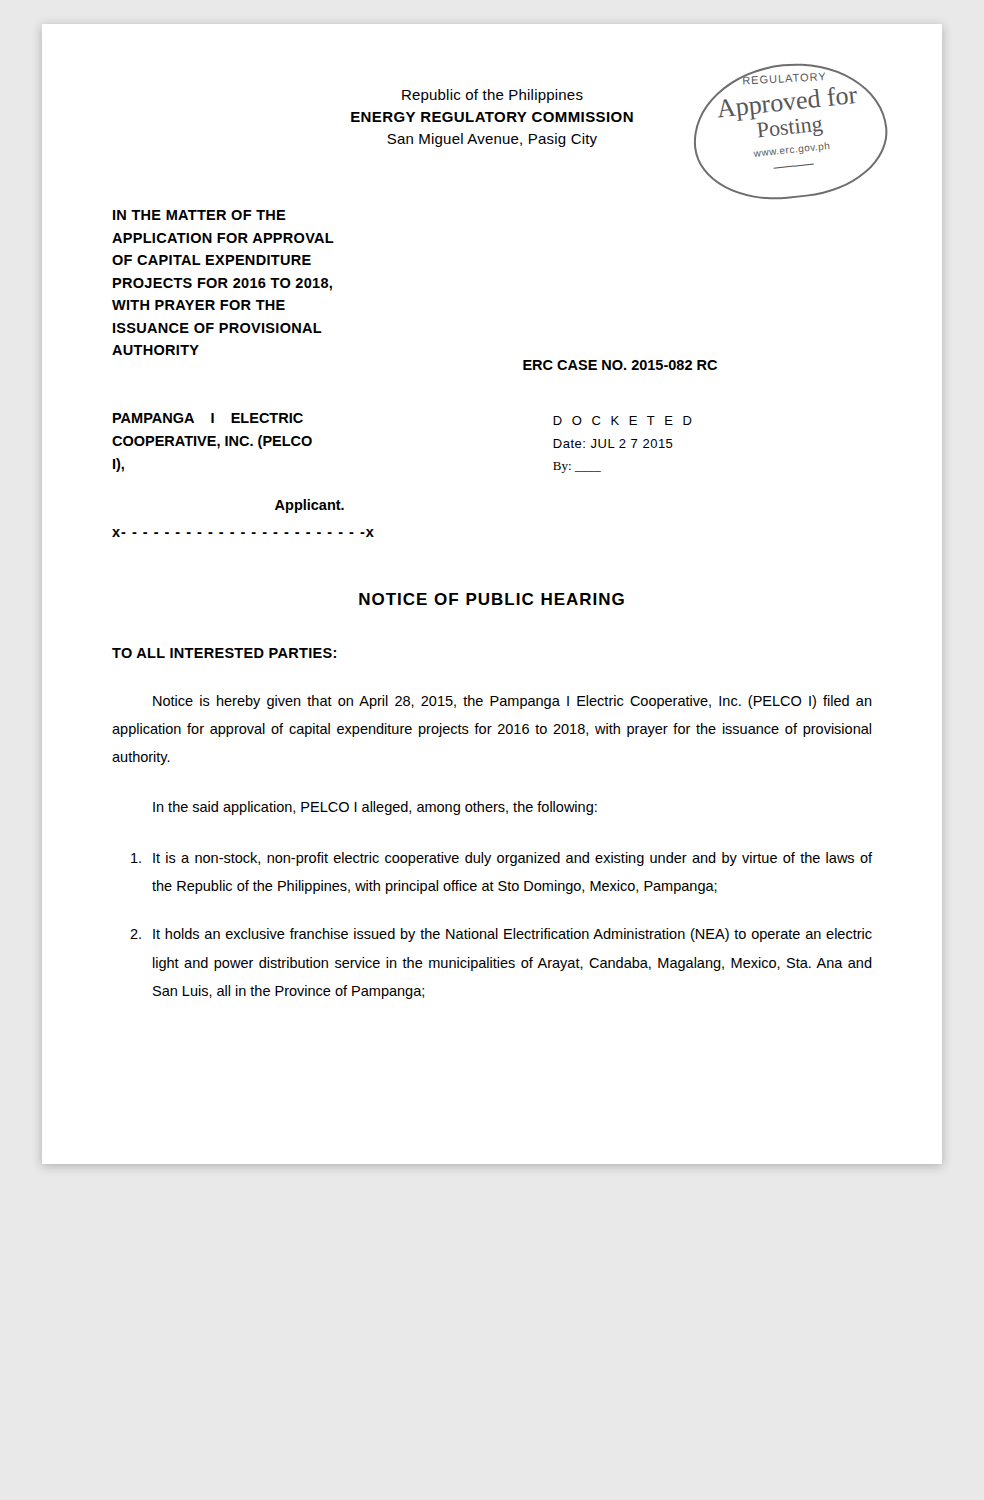REGULATORY
Approved for
Posting
www.erc.gov.ph
——
Republic of the Philippines
ENERGY REGULATORY COMMISSION
San Miguel Avenue, Pasig City
IN THE MATTER OF THE
APPLICATION FOR APPROVAL
OF CAPITAL EXPENDITURE
PROJECTS FOR 2016 TO 2018,
WITH PRAYER FOR THE
ISSUANCE OF PROVISIONAL
AUTHORITY
ERC CASE NO. 2015-082 RC
PAMPANGA I ELECTRIC
COOPERATIVE, INC. (PELCO
I),
Applicant.
x- - - - - - - - - - - - - - - - - - - - - - -x
D O C K E T E D
Date: JUL 2 7 2015
By: ____
NOTICE OF PUBLIC HEARING
TO ALL INTERESTED PARTIES:
Notice is hereby given that on April 28, 2015, the Pampanga I Electric Cooperative, Inc. (PELCO I) filed an application for approval of capital expenditure projects for 2016 to 2018, with prayer for the issuance of provisional authority.
In the said application, PELCO I alleged, among others, the following:
It is a non-stock, non-profit electric cooperative duly organized and existing under and by virtue of the laws of the Republic of the Philippines, with principal office at Sto Domingo, Mexico, Pampanga;
It holds an exclusive franchise issued by the National Electrification Administration (NEA) to operate an electric light and power distribution service in the municipalities of Arayat, Candaba, Magalang, Mexico, Sta. Ana and San Luis, all in the Province of Pampanga;